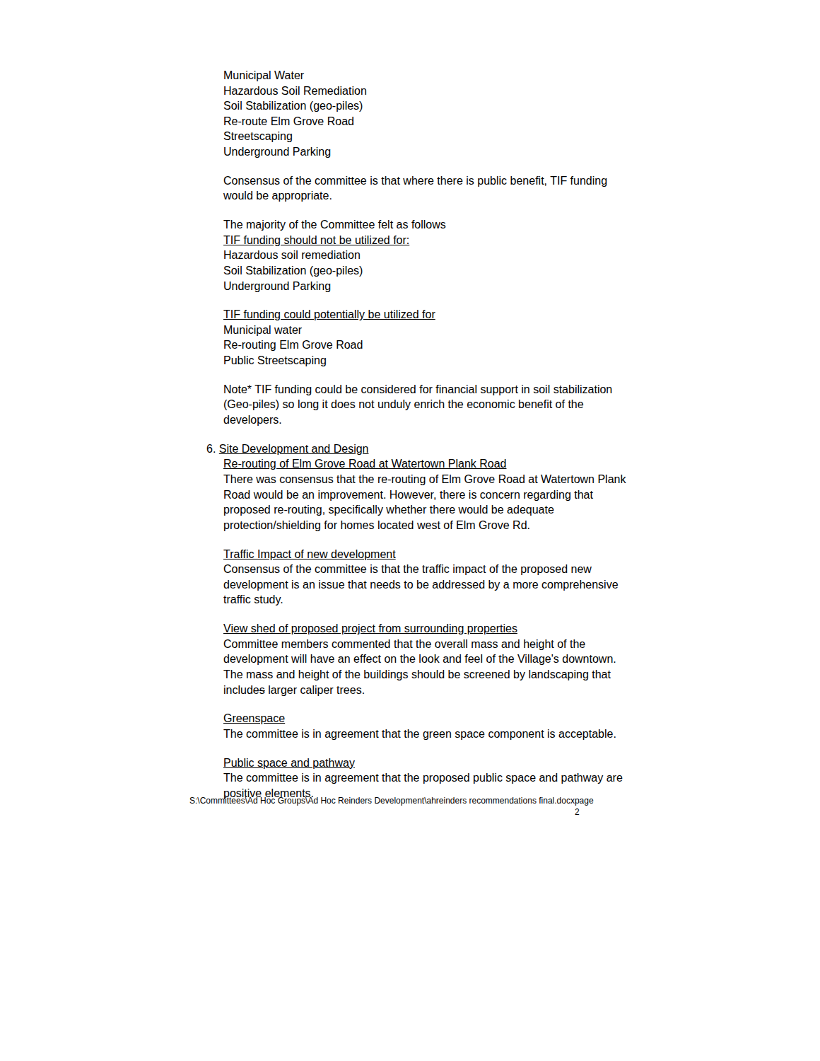Municipal Water
Hazardous Soil Remediation
Soil Stabilization (geo-piles)
Re-route Elm Grove Road
Streetscaping
Underground Parking
Consensus of the committee is that where there is public benefit, TIF funding would be appropriate.
The majority of the Committee felt as follows
TIF funding should not be utilized for:
Hazardous soil remediation
Soil Stabilization (geo-piles)
Underground Parking
TIF funding could potentially be utilized for
Municipal water
Re-routing Elm Grove Road
Public Streetscaping
Note* TIF funding could be considered for financial support in soil stabilization (Geo-piles) so long it does not unduly enrich the economic benefit of the developers.
6. Site Development and Design
Re-routing of Elm Grove Road at Watertown Plank Road
There was consensus that the re-routing of Elm Grove Road at Watertown Plank Road would be an improvement. However, there is concern regarding that proposed re-routing, specifically whether there would be adequate protection/shielding for homes located west of Elm Grove Rd.
Traffic Impact of new development
Consensus of the committee is that the traffic impact of the proposed new development is an issue that needs to be addressed by a more comprehensive traffic study.
View shed of proposed project from surrounding properties
Committee members commented that the overall mass and height of the development will have an effect on the look and feel of the Village's downtown. The mass and height of the buildings should be screened by landscaping that includes larger caliper trees.
Greenspace
The committee is in agreement that the green space component is acceptable.
Public space and pathway
The committee is in agreement that the proposed public space and pathway are positive elements.
S:\Committees\Ad Hoc Groups\Ad Hoc Reinders Development\ahreinders recommendations final.docx page 2